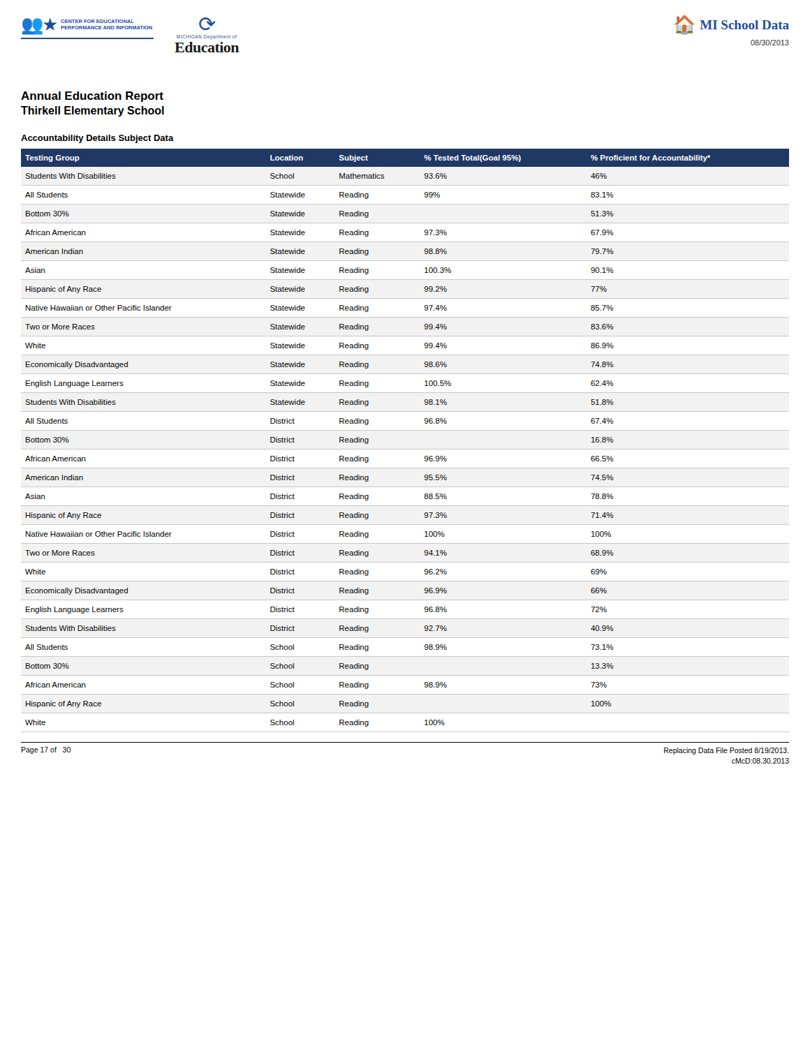👥★
Center for Educational
Performance and Information
⟳
MICHIGAN Department of
Education
🏠 MI School Data
08/30/2013
Annual Education Report
Thirkell Elementary School
Accountability Details Subject Data
| Testing Group | Location | Subject | % Tested Total(Goal 95%) | % Proficient for Accountability* |
| --- | --- | --- | --- | --- |
| Students With Disabilities | School | Mathematics | 93.6% | 46% |
| All Students | Statewide | Reading | 99% | 83.1% |
| Bottom 30% | Statewide | Reading | | 51.3% |
| African American | Statewide | Reading | 97.3% | 67.9% |
| American Indian | Statewide | Reading | 98.8% | 79.7% |
| Asian | Statewide | Reading | 100.3% | 90.1% |
| Hispanic of Any Race | Statewide | Reading | 99.2% | 77% |
| Native Hawaiian or Other Pacific Islander | Statewide | Reading | 97.4% | 85.7% |
| Two or More Races | Statewide | Reading | 99.4% | 83.6% |
| White | Statewide | Reading | 99.4% | 86.9% |
| Economically Disadvantaged | Statewide | Reading | 98.6% | 74.8% |
| English Language Learners | Statewide | Reading | 100.5% | 62.4% |
| Students With Disabilities | Statewide | Reading | 98.1% | 51.8% |
| All Students | District | Reading | 96.8% | 67.4% |
| Bottom 30% | District | Reading | | 16.8% |
| African American | District | Reading | 96.9% | 66.5% |
| American Indian | District | Reading | 95.5% | 74.5% |
| Asian | District | Reading | 88.5% | 78.8% |
| Hispanic of Any Race | District | Reading | 97.3% | 71.4% |
| Native Hawaiian or Other Pacific Islander | District | Reading | 100% | 100% |
| Two or More Races | District | Reading | 94.1% | 68.9% |
| White | District | Reading | 96.2% | 69% |
| Economically Disadvantaged | District | Reading | 96.9% | 66% |
| English Language Learners | District | Reading | 96.8% | 72% |
| Students With Disabilities | District | Reading | 92.7% | 40.9% |
| All Students | School | Reading | 98.9% | 73.1% |
| Bottom 30% | School | Reading | | 13.3% |
| African American | School | Reading | 98.9% | 73% |
| Hispanic of Any Race | School | Reading | | 100% |
| White | School | Reading | 100% | |
Page 17 of 30
Replacing Data File Posted 8/19/2013.
cMcD:08.30.2013